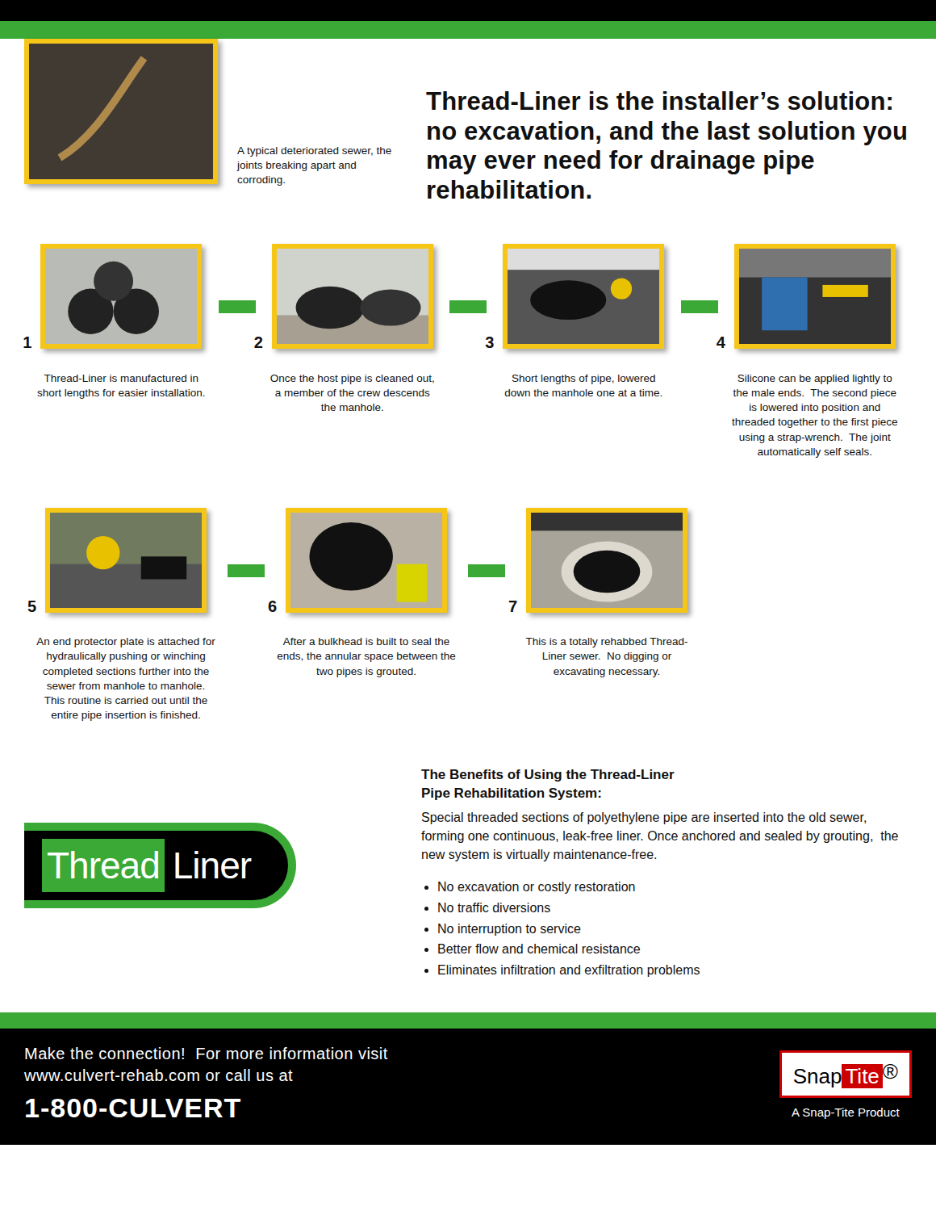A typical deteriorated sewer, the joints breaking apart and corroding.
Thread-Liner is the installer’s solution: no excavation, and the last solution you may ever need for drainage pipe rehabilitation.
1
Thread-Liner is manufactured in short lengths for easier installation.
2
Once the host pipe is cleaned out, a member of the crew descends the manhole.
3
Short lengths of pipe, lowered down the manhole one at a time.
4
Silicone can be applied lightly to the male ends. The second piece is lowered into position and threaded together to the first piece using a strap-wrench. The joint automatically self seals.
5
An end protector plate is attached for hydraulically pushing or winching completed sections further into the sewer from manhole to manhole. This routine is carried out until the entire pipe insertion is finished.
6
After a bulkhead is built to seal the ends, the annular space between the two pipes is grouted.
7
This is a totally rehabbed Thread-Liner sewer. No digging or excavating necessary.
Thread Liner
The Benefits of Using the Thread-Liner
Pipe Rehabilitation System:
Special threaded sections of polyethylene pipe are inserted into the old sewer, forming one continuous, leak-free liner. Once anchored and sealed by grouting, the new system is virtually maintenance-free.
No excavation or costly restoration
No traffic diversions
No interruption to service
Better flow and chemical resistance
Eliminates infiltration and exfiltration problems
Make the connection! For more information visit
www.culvert-rehab.com or call us at 1-800-CULVERT
Snap Tite®
A Snap-Tite Product